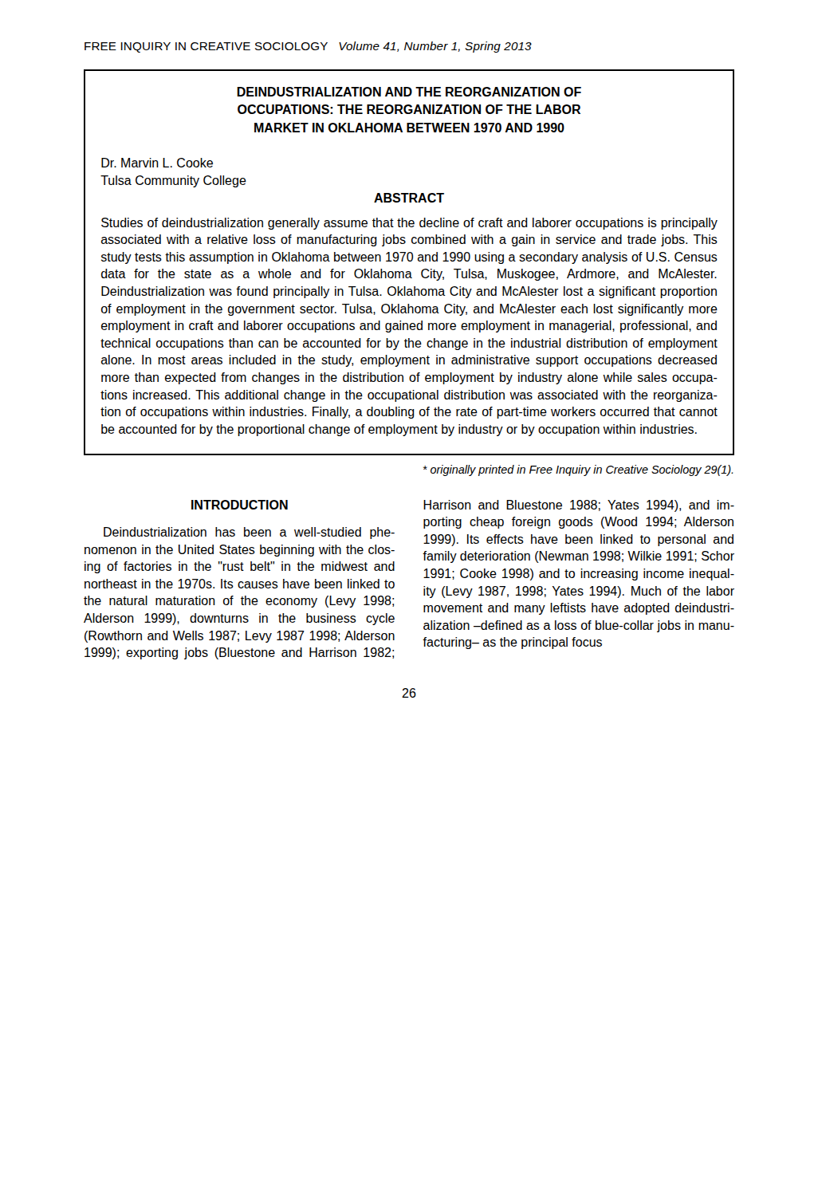FREE INQUIRY IN CREATIVE SOCIOLOGY Volume 41, Number 1, Spring 2013
Deindustrialization and the Reorganization of
Occupations: The Reorganization of the Labor
Market in Oklahoma Between 1970 and 1990
Dr. Marvin L. Cooke
Tulsa Community College
Abstract
Studies of deindustrialization generally assume that the decline of craft and laborer occupations is principally associated with a relative loss of manufacturing jobs combined with a gain in service and trade jobs. This study tests this assumption in Oklahoma between 1970 and 1990 using a secondary analysis of U.S. Census data for the state as a whole and for Oklahoma City, Tulsa, Muskogee, Ardmore, and McAlester. Deindustrialization was found principally in Tulsa. Oklahoma City and McAlester lost a significant proportion of employment in the government sector. Tulsa, Oklahoma City, and McAlester each lost significantly more employment in craft and laborer occupations and gained more employment in managerial, professional, and technical occupations than can be accounted for by the change in the industrial distribution of employment alone. In most areas included in the study, employment in administrative support occupations decreased more than expected from changes in the distribution of employment by industry alone while sales occupations increased. This additional change in the occupational distribution was associated with the reorganization of occupations within industries. Finally, a doubling of the rate of part-time workers occurred that cannot be accounted for by the proportional change of employment by industry or by occupation within industries.
* originally printed in Free Inquiry in Creative Sociology 29(1).
Introduction
Deindustrialization has been a well-studied phenomenon in the United States beginning with the closing of factories in the "rust belt" in the midwest and northeast in the 1970s. Its causes have been linked to the natural maturation of the economy (Levy 1998; Alderson 1999), downturns in the business cycle (Rowthorn and Wells 1987; Levy 1987 1998; Alderson 1999); exporting jobs (Bluestone and Harrison 1982; Harrison and Bluestone 1988; Yates 1994), and importing cheap foreign goods (Wood 1994; Alderson 1999). Its effects have been linked to personal and family deterioration (Newman 1998; Wilkie 1991; Schor 1991; Cooke 1998) and to increasing income inequality (Levy 1987, 1998; Yates 1994). Much of the labor movement and many leftists have adopted deindustrialization –defined as a loss of blue-collar jobs in manufacturing– as the principal focus
26